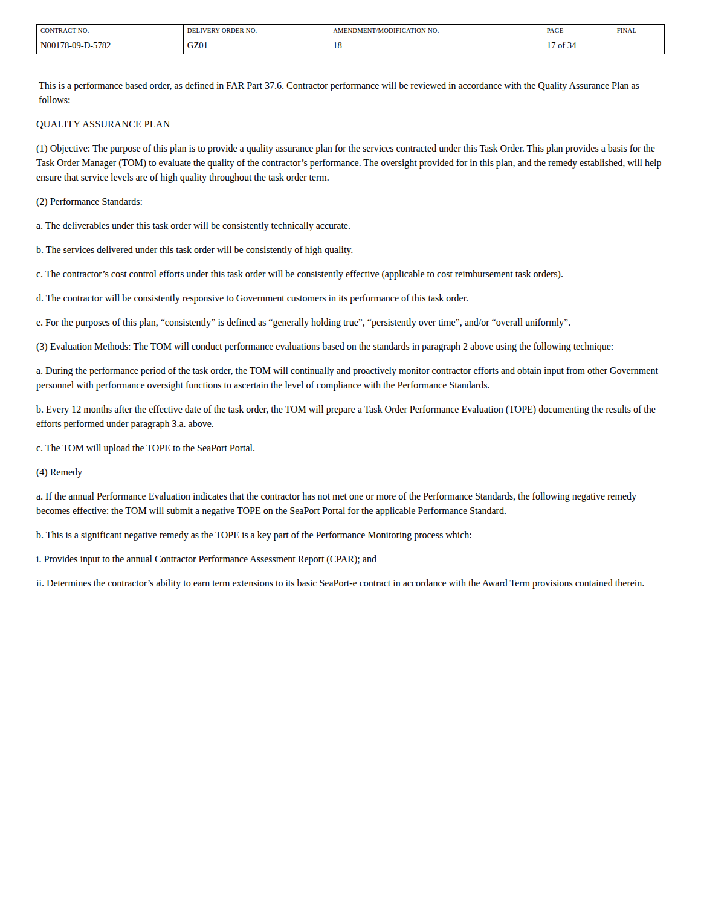| CONTRACT NO. | DELIVERY ORDER NO. | AMENDMENT/MODIFICATION NO. | PAGE | FINAL |
| N00178-09-D-5782 | GZ01 | 18 | 17 of 34 | |
This is a performance based order, as defined in FAR Part 37.6. Contractor performance will be reviewed in accordance with the Quality Assurance Plan as follows:
QUALITY ASSURANCE PLAN
(1) Objective: The purpose of this plan is to provide a quality assurance plan for the services contracted under this Task Order. This plan provides a basis for the Task Order Manager (TOM) to evaluate the quality of the contractor’s performance. The oversight provided for in this plan, and the remedy established, will help ensure that service levels are of high quality throughout the task order term.
(2) Performance Standards:
a. The deliverables under this task order will be consistently technically accurate.
b. The services delivered under this task order will be consistently of high quality.
c. The contractor’s cost control efforts under this task order will be consistently effective (applicable to cost reimbursement task orders).
d. The contractor will be consistently responsive to Government customers in its performance of this task order.
e. For the purposes of this plan, “consistently” is defined as “generally holding true”, “persistently over time”, and/or “overall uniformly”.
(3) Evaluation Methods: The TOM will conduct performance evaluations based on the standards in paragraph 2 above using the following technique:
a. During the performance period of the task order, the TOM will continually and proactively monitor contractor efforts and obtain input from other Government personnel with performance oversight functions to ascertain the level of compliance with the Performance Standards.
b. Every 12 months after the effective date of the task order, the TOM will prepare a Task Order Performance Evaluation (TOPE) documenting the results of the efforts performed under paragraph 3.a. above.
c. The TOM will upload the TOPE to the SeaPort Portal.
(4) Remedy
a. If the annual Performance Evaluation indicates that the contractor has not met one or more of the Performance Standards, the following negative remedy becomes effective: the TOM will submit a negative TOPE on the SeaPort Portal for the applicable Performance Standard.
b. This is a significant negative remedy as the TOPE is a key part of the Performance Monitoring process which:
i. Provides input to the annual Contractor Performance Assessment Report (CPAR); and
ii. Determines the contractor’s ability to earn term extensions to its basic SeaPort-e contract in accordance with the Award Term provisions contained therein.